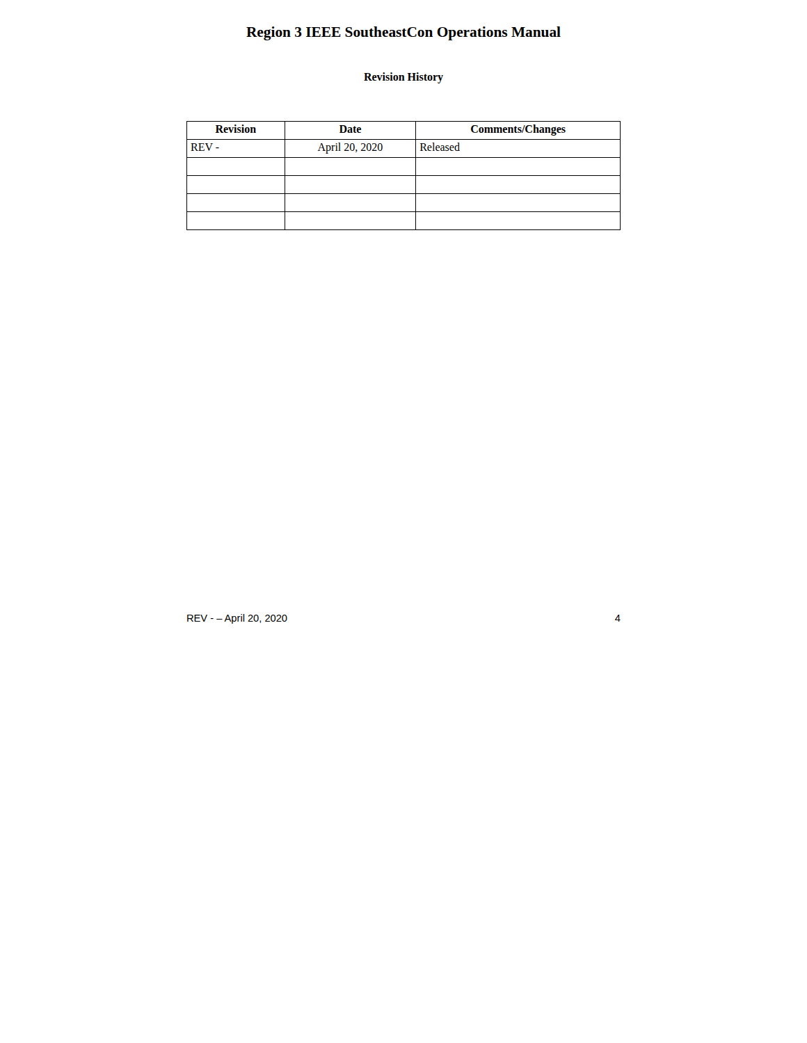Region 3 IEEE SoutheastCon Operations Manual
Revision History
| Revision | Date | Comments/Changes |
| --- | --- | --- |
| REV - | April 20, 2020 | Released |
REV - – April 20, 2020 4